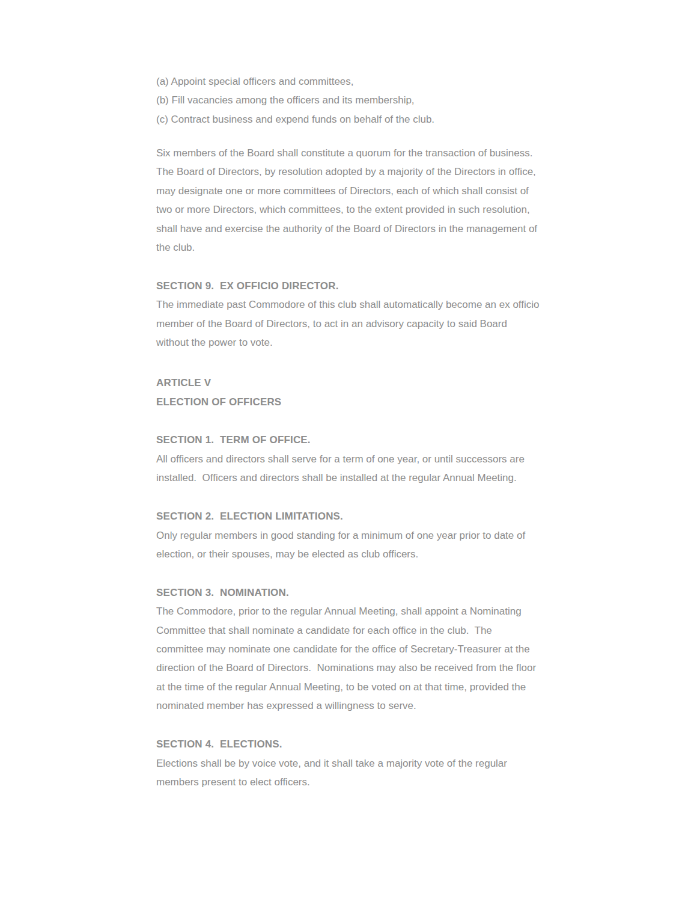(a) Appoint special officers and committees,
(b) Fill vacancies among the officers and its membership,
(c) Contract business and expend funds on behalf of the club.
Six members of the Board shall constitute a quorum for the transaction of business. The Board of Directors, by resolution adopted by a majority of the Directors in office, may designate one or more committees of Directors, each of which shall consist of two or more Directors, which committees, to the extent provided in such resolution, shall have and exercise the authority of the Board of Directors in the management of the club.
SECTION 9. EX OFFICIO DIRECTOR.
The immediate past Commodore of this club shall automatically become an ex officio member of the Board of Directors, to act in an advisory capacity to said Board without the power to vote.
ARTICLE V
ELECTION OF OFFICERS
SECTION 1. TERM OF OFFICE.
All officers and directors shall serve for a term of one year, or until successors are installed. Officers and directors shall be installed at the regular Annual Meeting.
SECTION 2. ELECTION LIMITATIONS.
Only regular members in good standing for a minimum of one year prior to date of election, or their spouses, may be elected as club officers.
SECTION 3. NOMINATION.
The Commodore, prior to the regular Annual Meeting, shall appoint a Nominating Committee that shall nominate a candidate for each office in the club. The committee may nominate one candidate for the office of Secretary-Treasurer at the direction of the Board of Directors. Nominations may also be received from the floor at the time of the regular Annual Meeting, to be voted on at that time, provided the nominated member has expressed a willingness to serve.
SECTION 4. ELECTIONS.
Elections shall be by voice vote, and it shall take a majority vote of the regular members present to elect officers.